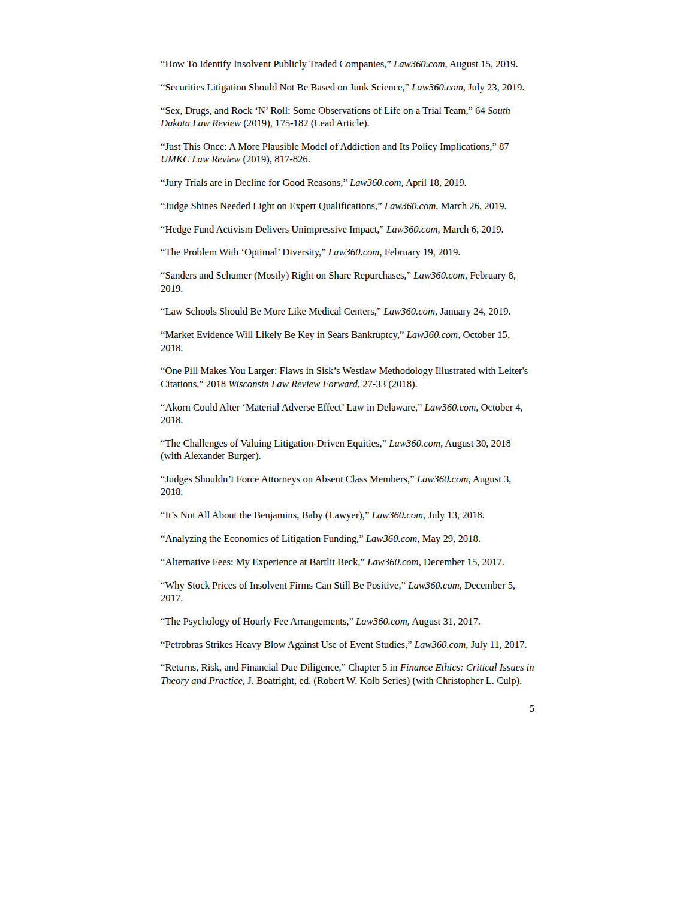“How To Identify Insolvent Publicly Traded Companies,” Law360.com, August 15, 2019.
“Securities Litigation Should Not Be Based on Junk Science,” Law360.com, July 23, 2019.
“Sex, Drugs, and Rock ‘N’ Roll: Some Observations of Life on a Trial Team,” 64 South Dakota Law Review (2019), 175-182 (Lead Article).
“Just This Once: A More Plausible Model of Addiction and Its Policy Implications,” 87 UMKC Law Review (2019), 817-826.
“Jury Trials are in Decline for Good Reasons,” Law360.com, April 18, 2019.
“Judge Shines Needed Light on Expert Qualifications,” Law360.com, March 26, 2019.
“Hedge Fund Activism Delivers Unimpressive Impact,” Law360.com, March 6, 2019.
“The Problem With ‘Optimal’ Diversity,” Law360.com, February 19, 2019.
“Sanders and Schumer (Mostly) Right on Share Repurchases,” Law360.com, February 8, 2019.
“Law Schools Should Be More Like Medical Centers,” Law360.com, January 24, 2019.
“Market Evidence Will Likely Be Key in Sears Bankruptcy,” Law360.com, October 15, 2018.
“One Pill Makes You Larger: Flaws in Sisk’s Westlaw Methodology Illustrated with Leiter's Citations,” 2018 Wisconsin Law Review Forward, 27-33 (2018).
“Akorn Could Alter ‘Material Adverse Effect’ Law in Delaware,” Law360.com, October 4, 2018.
“The Challenges of Valuing Litigation-Driven Equities,” Law360.com, August 30, 2018 (with Alexander Burger).
“Judges Shouldn’t Force Attorneys on Absent Class Members,” Law360.com, August 3, 2018.
“It’s Not All About the Benjamins, Baby (Lawyer),” Law360.com, July 13, 2018.
“Analyzing the Economics of Litigation Funding,” Law360.com, May 29, 2018.
“Alternative Fees: My Experience at Bartlit Beck,” Law360.com, December 15, 2017.
“Why Stock Prices of Insolvent Firms Can Still Be Positive,” Law360.com, December 5, 2017.
“The Psychology of Hourly Fee Arrangements,” Law360.com, August 31, 2017.
“Petrobras Strikes Heavy Blow Against Use of Event Studies,” Law360.com, July 11, 2017.
“Returns, Risk, and Financial Due Diligence,” Chapter 5 in Finance Ethics: Critical Issues in Theory and Practice, J. Boatright, ed. (Robert W. Kolb Series) (with Christopher L. Culp).
5